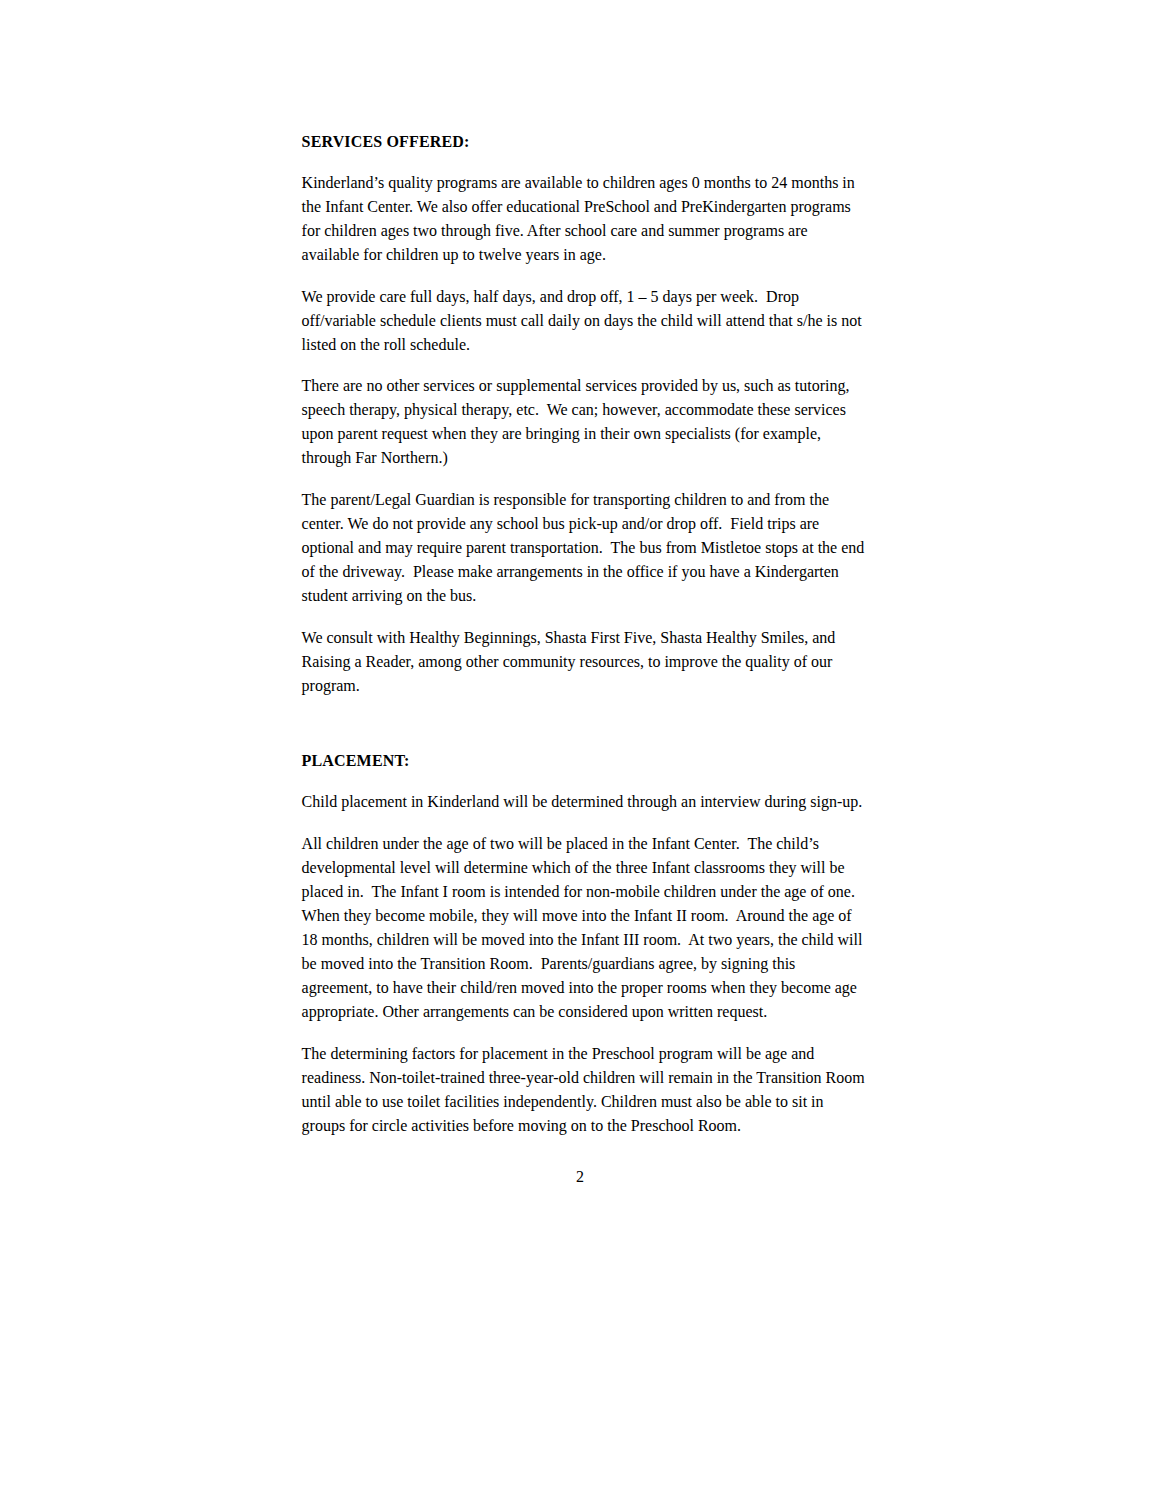SERVICES OFFERED:
Kinderland’s quality programs are available to children ages 0 months to 24 months in the Infant Center. We also offer educational PreSchool and PreKindergarten programs for children ages two through five. After school care and summer programs are available for children up to twelve years in age.
We provide care full days, half days, and drop off, 1 – 5 days per week. Drop off/variable schedule clients must call daily on days the child will attend that s/he is not listed on the roll schedule.
There are no other services or supplemental services provided by us, such as tutoring, speech therapy, physical therapy, etc. We can; however, accommodate these services upon parent request when they are bringing in their own specialists (for example, through Far Northern.)
The parent/Legal Guardian is responsible for transporting children to and from the center. We do not provide any school bus pick-up and/or drop off. Field trips are optional and may require parent transportation. The bus from Mistletoe stops at the end of the driveway. Please make arrangements in the office if you have a Kindergarten student arriving on the bus.
We consult with Healthy Beginnings, Shasta First Five, Shasta Healthy Smiles, and Raising a Reader, among other community resources, to improve the quality of our program.
PLACEMENT:
Child placement in Kinderland will be determined through an interview during sign-up.
All children under the age of two will be placed in the Infant Center. The child’s developmental level will determine which of the three Infant classrooms they will be placed in. The Infant I room is intended for non-mobile children under the age of one. When they become mobile, they will move into the Infant II room. Around the age of 18 months, children will be moved into the Infant III room. At two years, the child will be moved into the Transition Room. Parents/guardians agree, by signing this agreement, to have their child/ren moved into the proper rooms when they become age appropriate. Other arrangements can be considered upon written request.
The determining factors for placement in the Preschool program will be age and readiness. Non-toilet-trained three-year-old children will remain in the Transition Room until able to use toilet facilities independently. Children must also be able to sit in groups for circle activities before moving on to the Preschool Room.
2